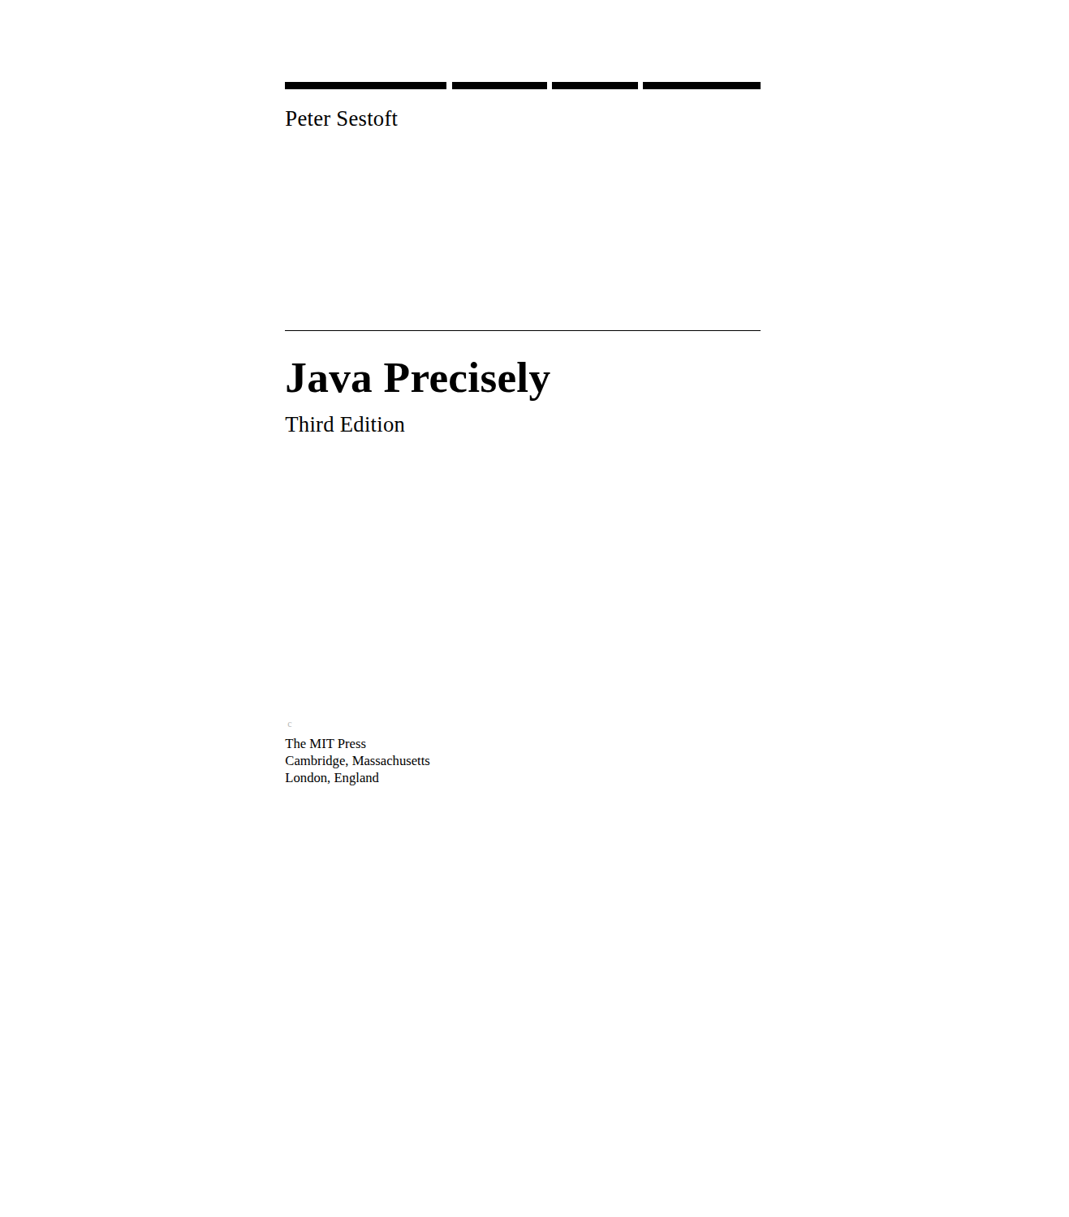Peter Sestoft
Java Precisely
Third Edition
c
The MIT Press
Cambridge, Massachusetts
London, England